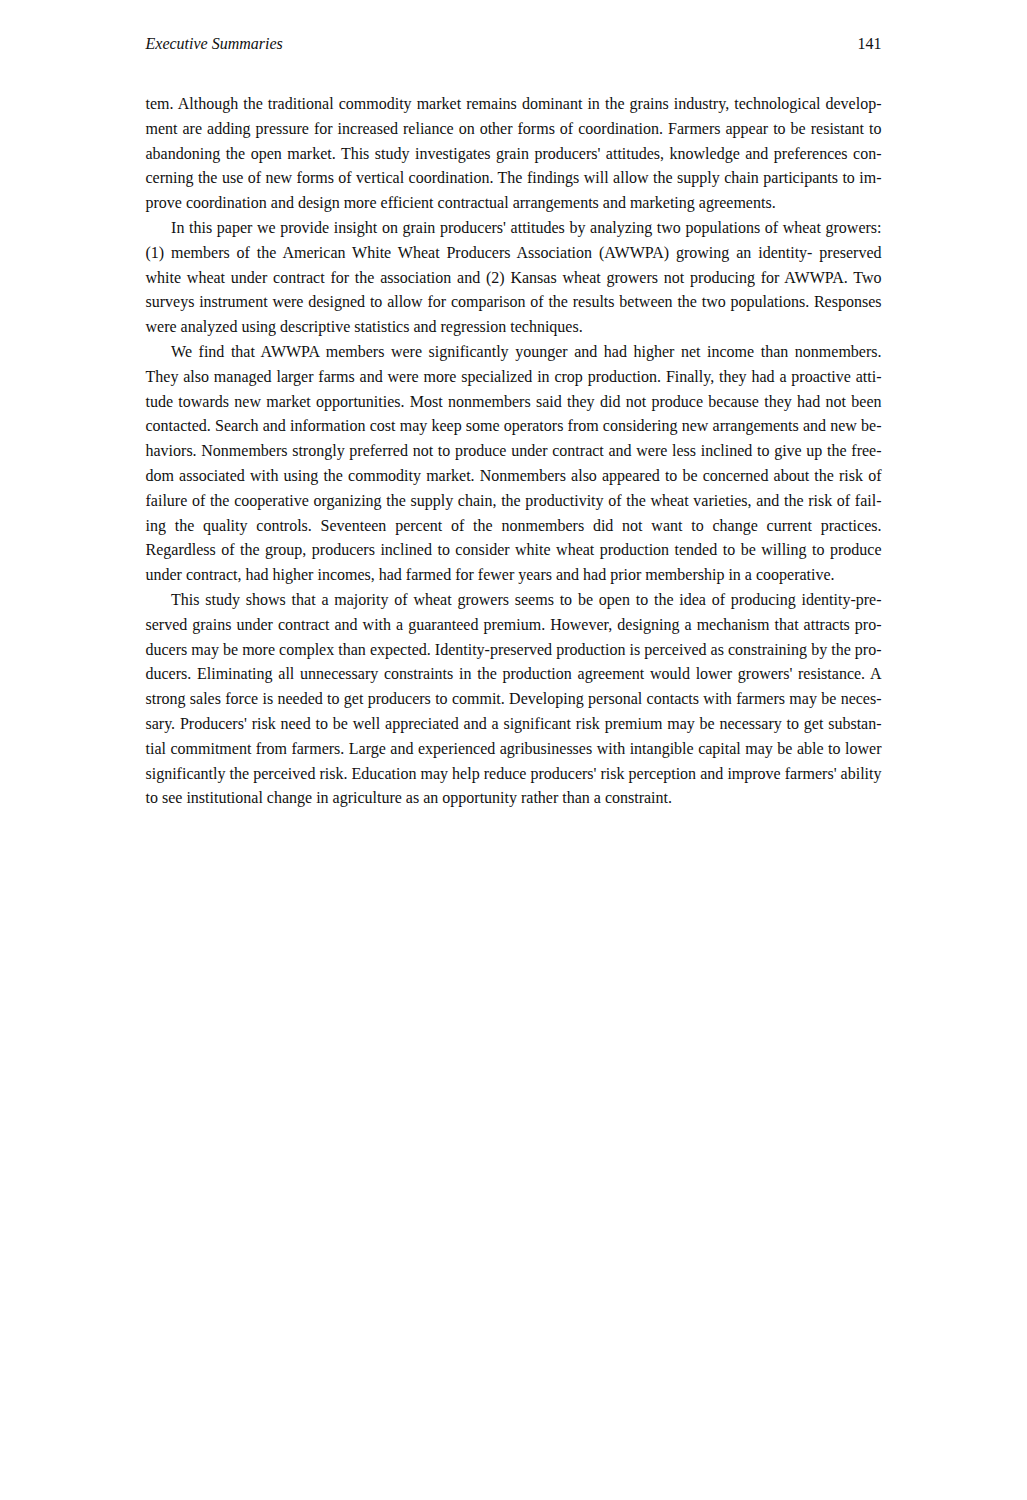Executive Summaries 141
tem. Although the traditional commodity market remains dominant in the grains industry, technological development are adding pressure for increased reliance on other forms of coordination. Farmers appear to be resistant to abandoning the open market. This study investigates grain producers' attitudes, knowledge and preferences concerning the use of new forms of vertical coordination. The findings will allow the supply chain participants to improve coordination and design more efficient contractual arrangements and marketing agreements.
In this paper we provide insight on grain producers' attitudes by analyzing two populations of wheat growers: (1) members of the American White Wheat Producers Association (AWWPA) growing an identity- preserved white wheat under contract for the association and (2) Kansas wheat growers not producing for AWWPA. Two surveys instrument were designed to allow for comparison of the results between the two populations. Responses were analyzed using descriptive statistics and regression techniques.
We find that AWWPA members were significantly younger and had higher net income than nonmembers. They also managed larger farms and were more specialized in crop production. Finally, they had a proactive attitude towards new market opportunities. Most nonmembers said they did not produce because they had not been contacted. Search and information cost may keep some operators from considering new arrangements and new behaviors. Nonmembers strongly preferred not to produce under contract and were less inclined to give up the freedom associated with using the commodity market. Nonmembers also appeared to be concerned about the risk of failure of the cooperative organizing the supply chain, the productivity of the wheat varieties, and the risk of failing the quality controls. Seventeen percent of the nonmembers did not want to change current practices. Regardless of the group, producers inclined to consider white wheat production tended to be willing to produce under contract, had higher incomes, had farmed for fewer years and had prior membership in a cooperative.
This study shows that a majority of wheat growers seems to be open to the idea of producing identity-preserved grains under contract and with a guaranteed premium. However, designing a mechanism that attracts producers may be more complex than expected. Identity-preserved production is perceived as constraining by the producers. Eliminating all unnecessary constraints in the production agreement would lower growers' resistance. A strong sales force is needed to get producers to commit. Developing personal contacts with farmers may be necessary. Producers' risk need to be well appreciated and a significant risk premium may be necessary to get substantial commitment from farmers. Large and experienced agribusinesses with intangible capital may be able to lower significantly the perceived risk. Education may help reduce producers' risk perception and improve farmers' ability to see institutional change in agriculture as an opportunity rather than a constraint.